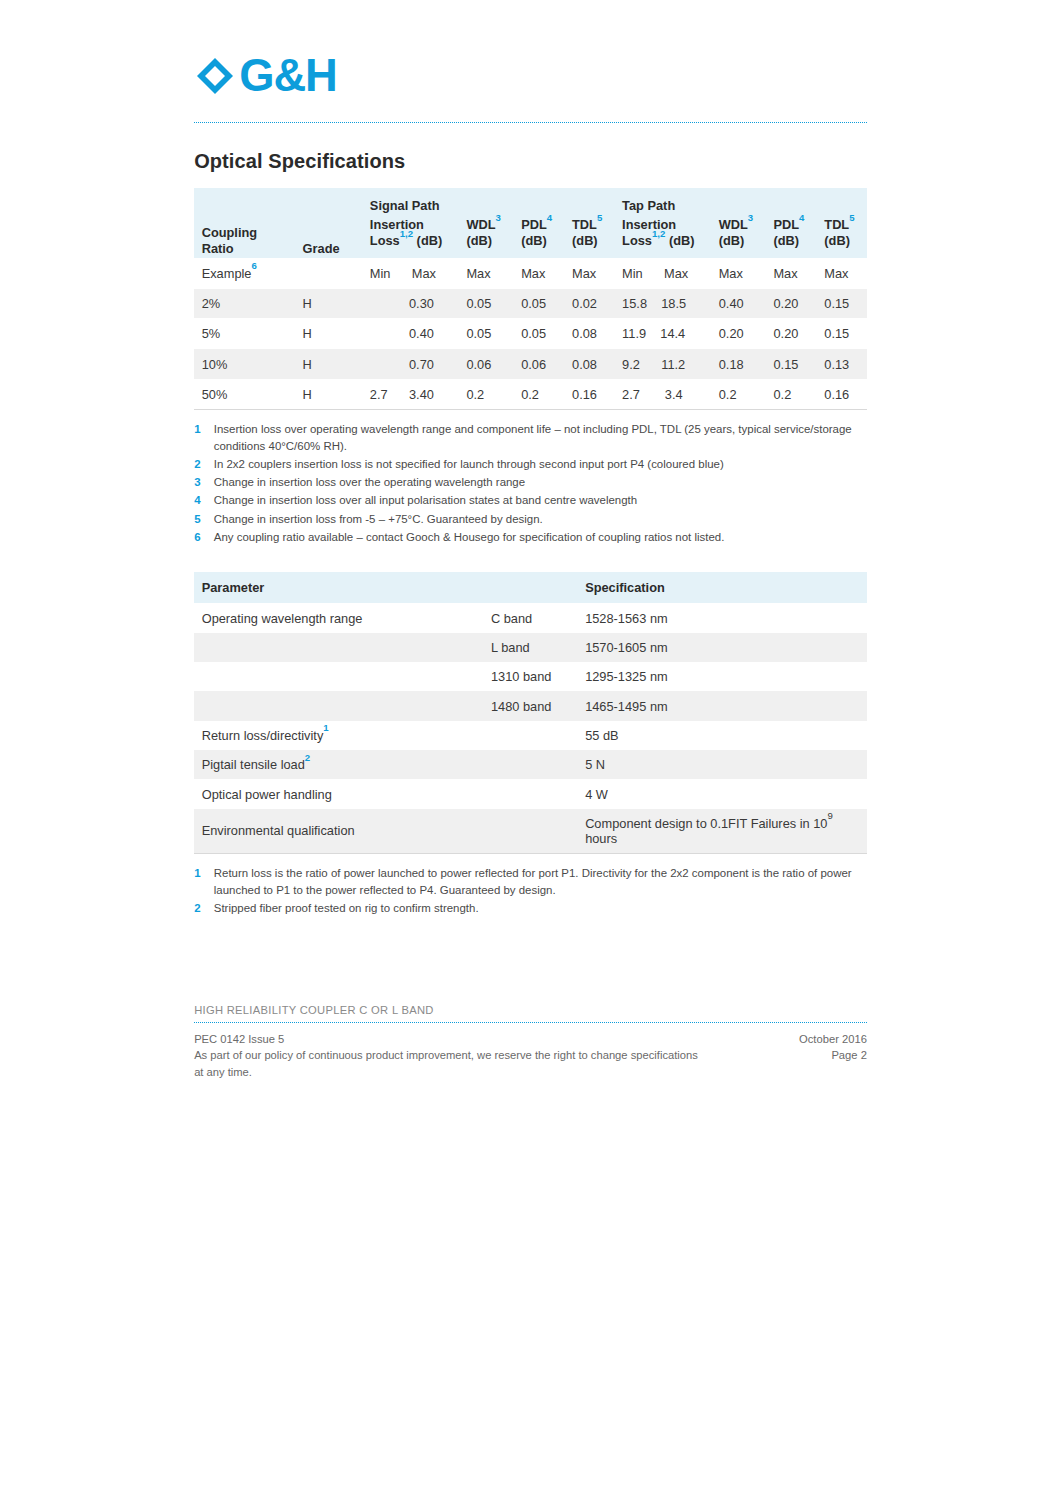G&H
Optical Specifications
| Coupling Ratio | Grade | Signal Path | Tap Path |
| --- | --- | --- | --- |
| Insertion Loss 1,2 (dB) | WDL 3 (dB) | PDL 4 (dB) | TDL 5 (dB) | Insertion Loss 1,2 (dB) | WDL 3 (dB) | PDL 4 (dB) | TDL 5 (dB) |
| Example 6 | | Min Max | Max | Max | Max | Min Max | Max | Max | Max |
| 2% | H | 0.30 | 0.05 | 0.05 | 0.02 | 15.8 18.5 | 0.40 | 0.20 | 0.15 |
| 5% | H | 0.40 | 0.05 | 0.05 | 0.08 | 11.9 14.4 | 0.20 | 0.20 | 0.15 |
| 10% | H | 0.70 | 0.06 | 0.06 | 0.08 | 9.2 11.2 | 0.18 | 0.15 | 0.13 |
| 50% | H | 2.7 3.40 | 0.2 | 0.2 | 0.16 | 2.7 3.4 | 0.2 | 0.2 | 0.16 |
1 Insertion loss over operating wavelength range and component life – not including PDL, TDL (25 years, typical service/storage conditions 40°C/60% RH).
2 In 2x2 couplers insertion loss is not specified for launch through second input port P4 (coloured blue)
3 Change in insertion loss over the operating wavelength range
4 Change in insertion loss over all input polarisation states at band centre wavelength
5 Change in insertion loss from -5 – +75°C. Guaranteed by design.
6 Any coupling ratio available – contact Gooch & Housego for specification of coupling ratios not listed.
| Parameter | Specification |
| --- | --- |
| Operating wavelength range | C band | 1528-1563 nm |
| | L band | 1570-1605 nm |
| | 1310 band | 1295-1325 nm |
| | 1480 band | 1465-1495 nm |
| Return loss/directivity 1 | 55 dB |
| Pigtail tensile load 2 | 5 N |
| Optical power handling | 4 W |
| Environmental qualification | Component design to 0.1FIT Failures in 10 9 hours |
1 Return loss is the ratio of power launched to power reflected for port P1. Directivity for the 2x2 component is the ratio of power launched to P1 to the power reflected to P4. Guaranteed by design.
2 Stripped fiber proof tested on rig to confirm strength.
HIGH RELIABILITY COUPLER C OR L BAND
PEC 0142 Issue 5
As part of our policy of continuous product improvement, we reserve the right to change specifications at any time.
October 2016
Page 2